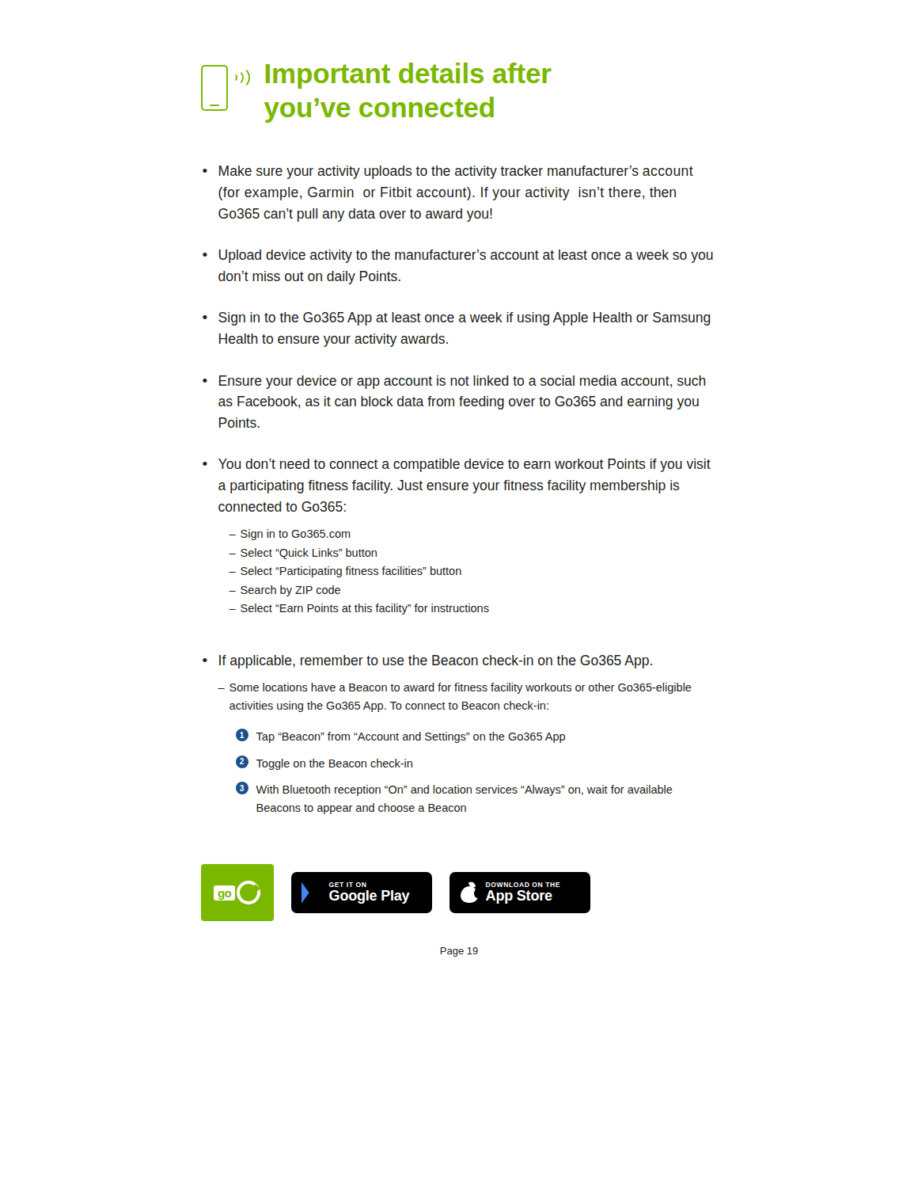Important details after
you’ve connected
Make sure your activity uploads to the activity tracker manufacturer’s account (for example, Garmin or Fitbit account). If your activity isn’t there, then Go365 can’t pull any data over to award you!
Upload device activity to the manufacturer’s account at least once a week so you don’t miss out on daily Points.
Sign in to the Go365 App at least once a week if using Apple Health or Samsung Health to ensure your activity awards.
Ensure your device or app account is not linked to a social media account, such as Facebook, as it can block data from feeding over to Go365 and earning you Points.
You don’t need to connect a compatible device to earn workout Points if you visit a participating fitness facility. Just ensure your fitness facility membership is connected to Go365:
Sign in to Go365.com
Select “Quick Links” button
Select “Participating fitness facilities” button
Search by ZIP code
Select “Earn Points at this facility” for instructions
If applicable, remember to use the Beacon check-in on the Go365 App.
Some locations have a Beacon to award for fitness facility workouts or other Go365-eligible activities using the Go365 App. To connect to Beacon check-in:
Tap “Beacon” from “Account and Settings” on the Go365 App
Toggle on the Beacon check-in
With Bluetooth reception “On” and location services “Always” on, wait for available
Beacons to appear and choose a Beacon
go
Get it on Google Play
Download on the App Store
Page 19